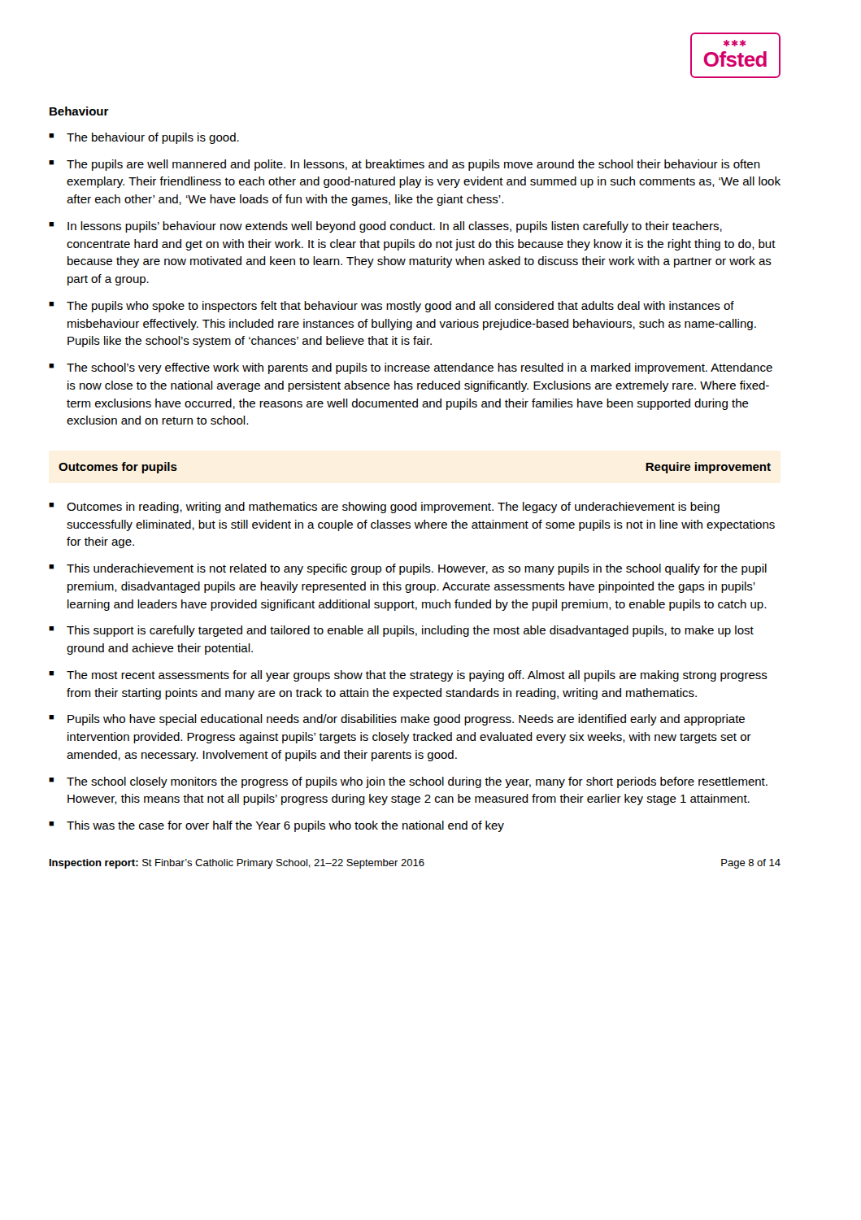✱✱✱ Ofsted
Behaviour
The behaviour of pupils is good.
The pupils are well mannered and polite. In lessons, at breaktimes and as pupils move around the school their behaviour is often exemplary. Their friendliness to each other and good-natured play is very evident and summed up in such comments as, ‘We all look after each other’ and, ‘We have loads of fun with the games, like the giant chess’.
In lessons pupils’ behaviour now extends well beyond good conduct. In all classes, pupils listen carefully to their teachers, concentrate hard and get on with their work. It is clear that pupils do not just do this because they know it is the right thing to do, but because they are now motivated and keen to learn. They show maturity when asked to discuss their work with a partner or work as part of a group.
The pupils who spoke to inspectors felt that behaviour was mostly good and all considered that adults deal with instances of misbehaviour effectively. This included rare instances of bullying and various prejudice-based behaviours, such as name-calling. Pupils like the school’s system of ‘chances’ and believe that it is fair.
The school’s very effective work with parents and pupils to increase attendance has resulted in a marked improvement. Attendance is now close to the national average and persistent absence has reduced significantly. Exclusions are extremely rare. Where fixed-term exclusions have occurred, the reasons are well documented and pupils and their families have been supported during the exclusion and on return to school.
Outcomes for pupils Require improvement
Outcomes in reading, writing and mathematics are showing good improvement. The legacy of underachievement is being successfully eliminated, but is still evident in a couple of classes where the attainment of some pupils is not in line with expectations for their age.
This underachievement is not related to any specific group of pupils. However, as so many pupils in the school qualify for the pupil premium, disadvantaged pupils are heavily represented in this group. Accurate assessments have pinpointed the gaps in pupils’ learning and leaders have provided significant additional support, much funded by the pupil premium, to enable pupils to catch up.
This support is carefully targeted and tailored to enable all pupils, including the most able disadvantaged pupils, to make up lost ground and achieve their potential.
The most recent assessments for all year groups show that the strategy is paying off. Almost all pupils are making strong progress from their starting points and many are on track to attain the expected standards in reading, writing and mathematics.
Pupils who have special educational needs and/or disabilities make good progress. Needs are identified early and appropriate intervention provided. Progress against pupils’ targets is closely tracked and evaluated every six weeks, with new targets set or amended, as necessary. Involvement of pupils and their parents is good.
The school closely monitors the progress of pupils who join the school during the year, many for short periods before resettlement. However, this means that not all pupils’ progress during key stage 2 can be measured from their earlier key stage 1 attainment.
This was the case for over half the Year 6 pupils who took the national end of key
Inspection report: St Finbar’s Catholic Primary School, 21–22 September 2016 Page 8 of 14